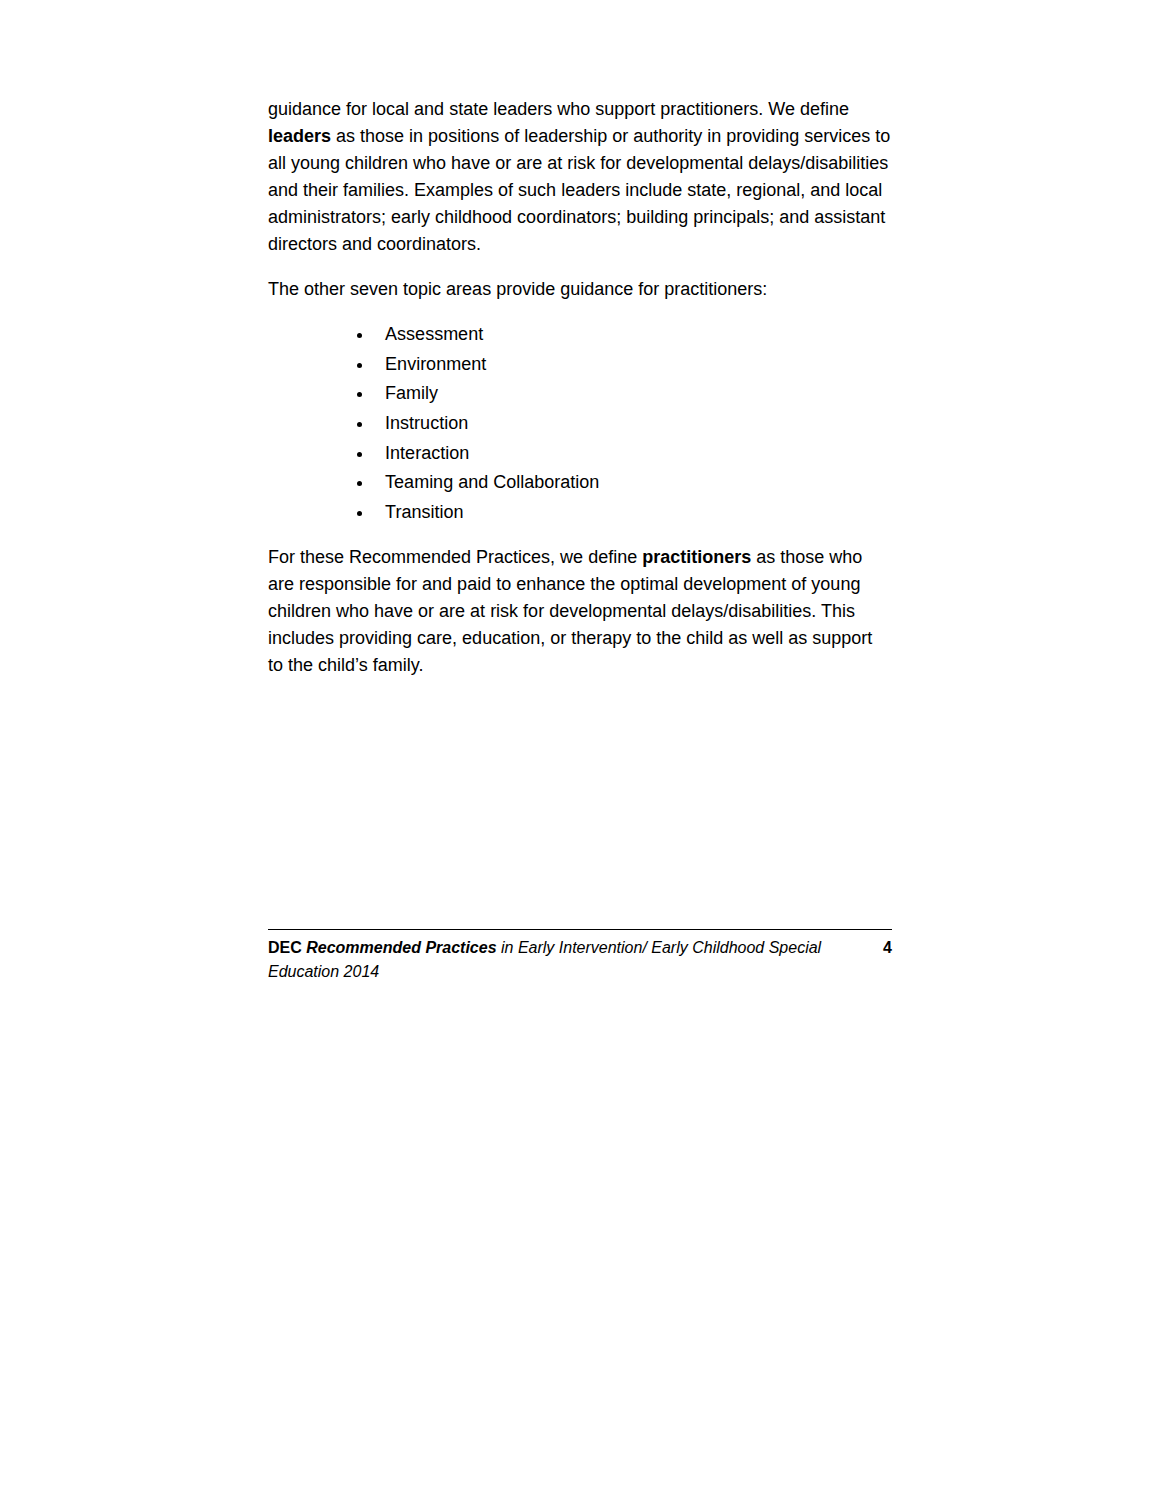guidance for local and state leaders who support practitioners. We define leaders as those in positions of leadership or authority in providing services to all young children who have or are at risk for developmental delays/disabilities and their families. Examples of such leaders include state, regional, and local administrators; early childhood coordinators; building principals; and assistant directors and coordinators.
The other seven topic areas provide guidance for practitioners:
Assessment
Environment
Family
Instruction
Interaction
Teaming and Collaboration
Transition
For these Recommended Practices, we define practitioners as those who are responsible for and paid to enhance the optimal development of young children who have or are at risk for developmental delays/disabilities. This includes providing care, education, or therapy to the child as well as support to the child’s family.
DEC Recommended Practices in Early Intervention/ Early Childhood Special Education 2014
4